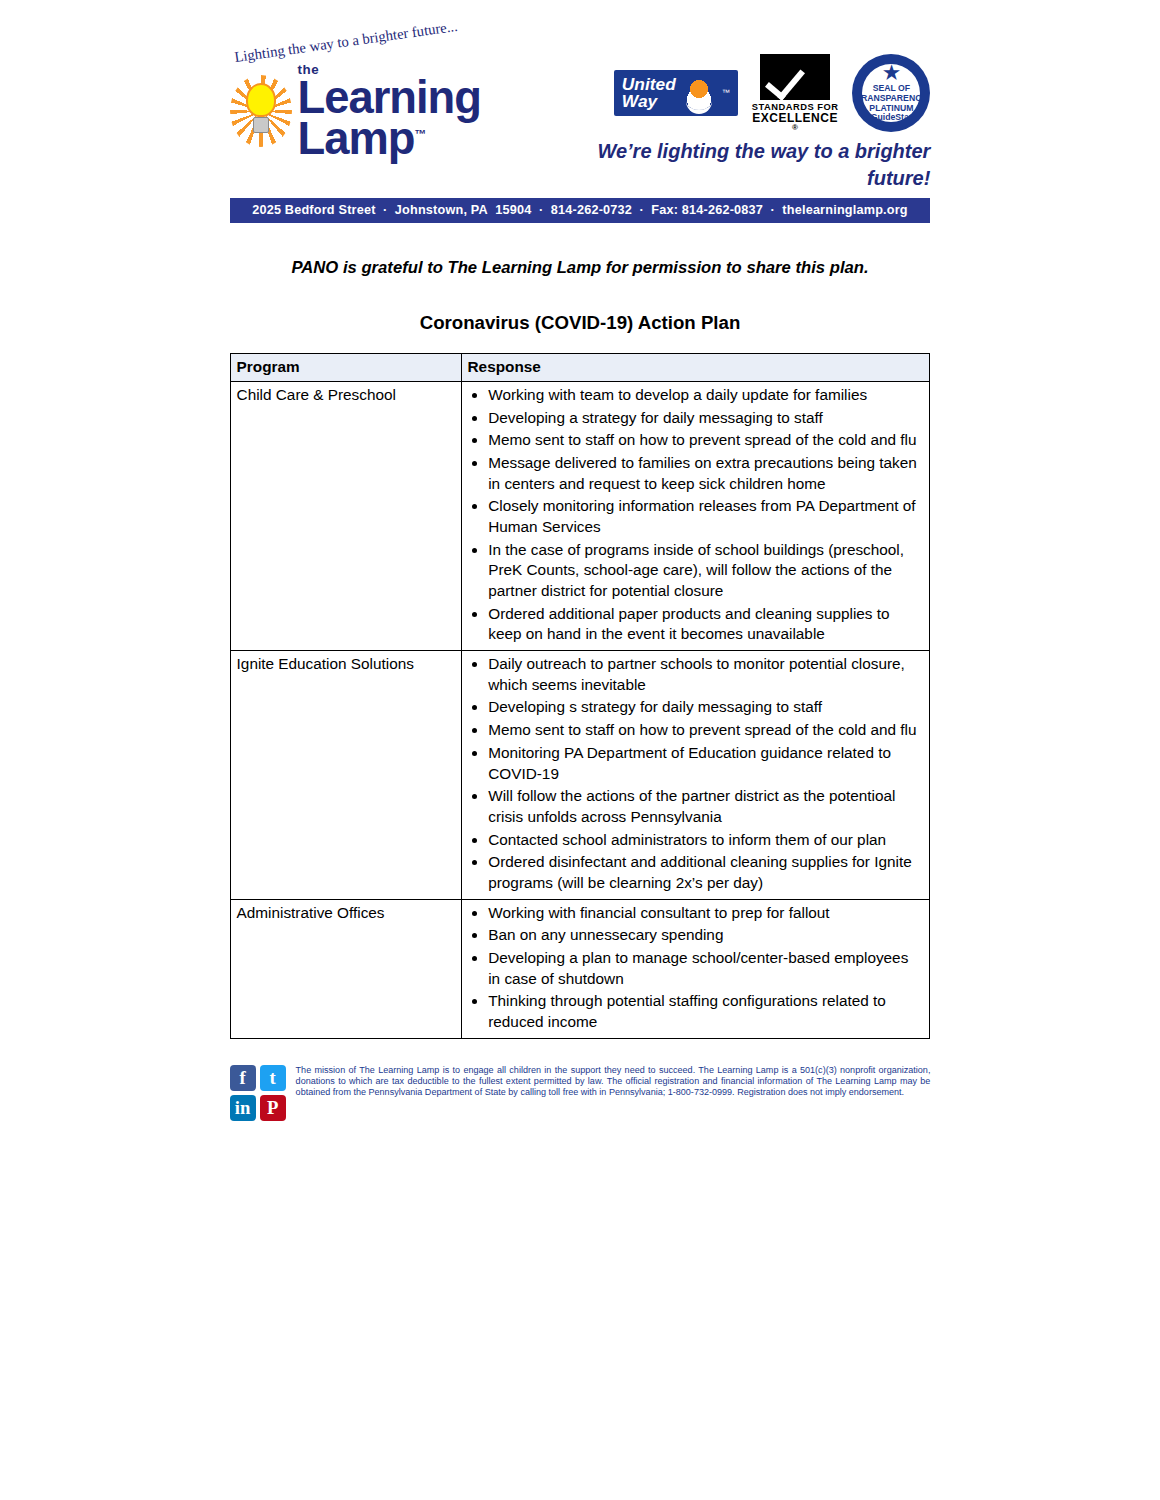Lighting the way to a brighter future...
the Learning Lamp™
United
Way ™
STANDARDS FOR
EXCELLENCE
®
★
SEAL OF
TRANSPARENCY
PLATINUM
GuideStar
We’re lighting the way to a brighter future!
2025 Bedford Street · Johnstown, PA 15904 · 814-262-0732 · Fax: 814-262-0837 · thelearninglamp.org
PANO is grateful to The Learning Lamp for permission to share this plan.
Coronavirus (COVID-19) Action Plan
| Program | Response |
| --- | --- |
| Child Care & Preschool | Working with team to develop a daily update for families Developing a strategy for daily messaging to staff Memo sent to staff on how to prevent spread of the cold and flu Message delivered to families on extra precautions being taken in centers and request to keep sick children home Closely monitoring information releases from PA Department of Human Services In the case of programs inside of school buildings (preschool, PreK Counts, school-age care), will follow the actions of the partner district for potential closure Ordered additional paper products and cleaning supplies to keep on hand in the event it becomes unavailable |
| Ignite Education Solutions | Daily outreach to partner schools to monitor potential closure, which seems inevitable Developing s strategy for daily messaging to staff Memo sent to staff on how to prevent spread of the cold and flu Monitoring PA Department of Education guidance related to COVID-19 Will follow the actions of the partner district as the potentioal crisis unfolds across Pennsylvania Contacted school administrators to inform them of our plan Ordered disinfectant and additional cleaning supplies for Ignite programs (will be clearning 2x’s per day) |
| Administrative Offices | Working with financial consultant to prep for fallout Ban on any unnessecary spending Developing a plan to manage school/center-based employees in case of shutdown Thinking through potential staffing configurations related to reduced income |
f
t
in
P
The mission of The Learning Lamp is to engage all children in the support they need to succeed. The Learning Lamp is a 501(c)(3) nonprofit organization, donations to which are tax deductible to the fullest extent permitted by law. The official registration and financial information of The Learning Lamp may be obtained from the Pennsylvania Department of State by calling toll free with in Pennsylvania; 1-800-732-0999. Registration does not imply endorsement.